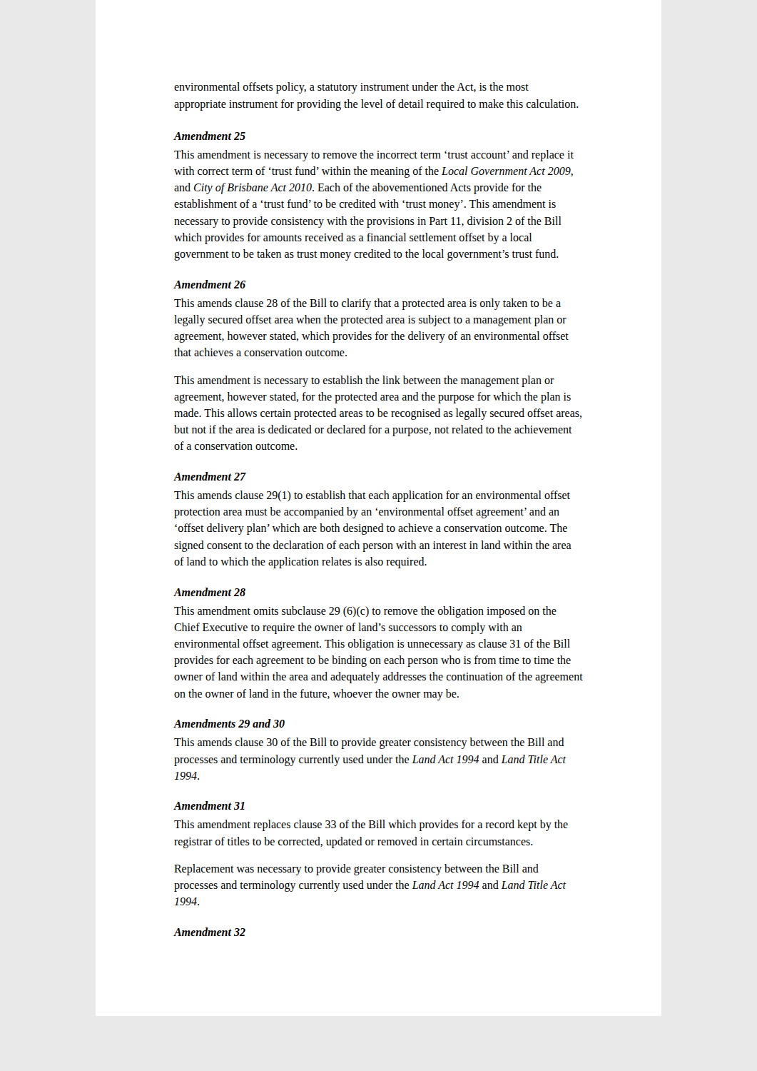environmental offsets policy, a statutory instrument under the Act, is the most appropriate instrument for providing the level of detail required to make this calculation.
Amendment 25
This amendment is necessary to remove the incorrect term ‘trust account’ and replace it with correct term of ‘trust fund’ within the meaning of the Local Government Act 2009, and City of Brisbane Act 2010. Each of the abovementioned Acts provide for the establishment of a ‘trust fund’ to be credited with ‘trust money’. This amendment is necessary to provide consistency with the provisions in Part 11, division 2 of the Bill which provides for amounts received as a financial settlement offset by a local government to be taken as trust money credited to the local government’s trust fund.
Amendment 26
This amends clause 28 of the Bill to clarify that a protected area is only taken to be a legally secured offset area when the protected area is subject to a management plan or agreement, however stated, which provides for the delivery of an environmental offset that achieves a conservation outcome.
This amendment is necessary to establish the link between the management plan or agreement, however stated, for the protected area and the purpose for which the plan is made. This allows certain protected areas to be recognised as legally secured offset areas, but not if the area is dedicated or declared for a purpose, not related to the achievement of a conservation outcome.
Amendment 27
This amends clause 29(1) to establish that each application for an environmental offset protection area must be accompanied by an ‘environmental offset agreement’ and an ‘offset delivery plan’ which are both designed to achieve a conservation outcome. The signed consent to the declaration of each person with an interest in land within the area of land to which the application relates is also required.
Amendment 28
This amendment omits subclause 29 (6)(c) to remove the obligation imposed on the Chief Executive to require the owner of land’s successors to comply with an environmental offset agreement. This obligation is unnecessary as clause 31 of the Bill provides for each agreement to be binding on each person who is from time to time the owner of land within the area and adequately addresses the continuation of the agreement on the owner of land in the future, whoever the owner may be.
Amendments 29 and 30
This amends clause 30 of the Bill to provide greater consistency between the Bill and processes and terminology currently used under the Land Act 1994 and Land Title Act 1994.
Amendment 31
This amendment replaces clause 33 of the Bill which provides for a record kept by the registrar of titles to be corrected, updated or removed in certain circumstances.
Replacement was necessary to provide greater consistency between the Bill and processes and terminology currently used under the Land Act 1994 and Land Title Act 1994.
Amendment 32